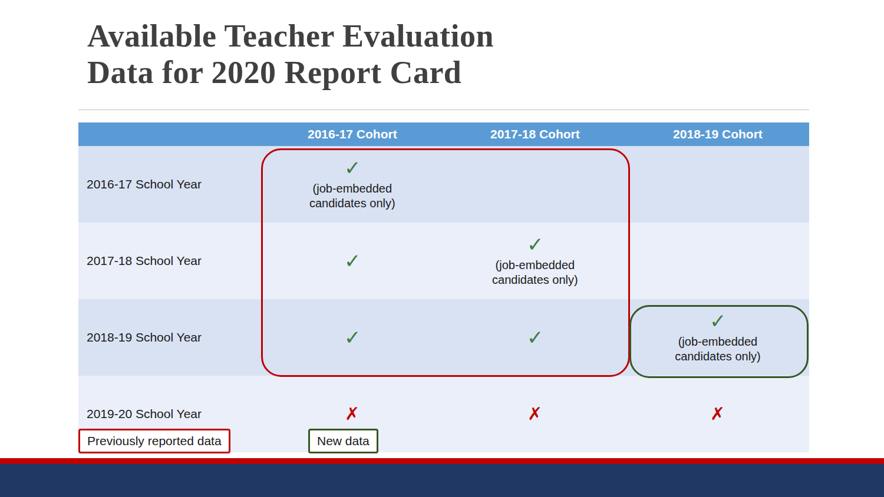Available Teacher Evaluation
Data for 2020 Report Card
| | 2016-17 Cohort | 2017-18 Cohort | 2018-19 Cohort |
| --- | --- | --- | --- |
| 2016-17 School Year | ✓ (job-embedded candidates only) | | |
| 2017-18 School Year | ✓ | ✓ (job-embedded candidates only) | |
| 2018-19 School Year | ✓ | ✓ | ✓ (job-embedded candidates only) |
| 2019-20 School Year | ✗ | ✗ | ✗ |
Previously reported data
New data